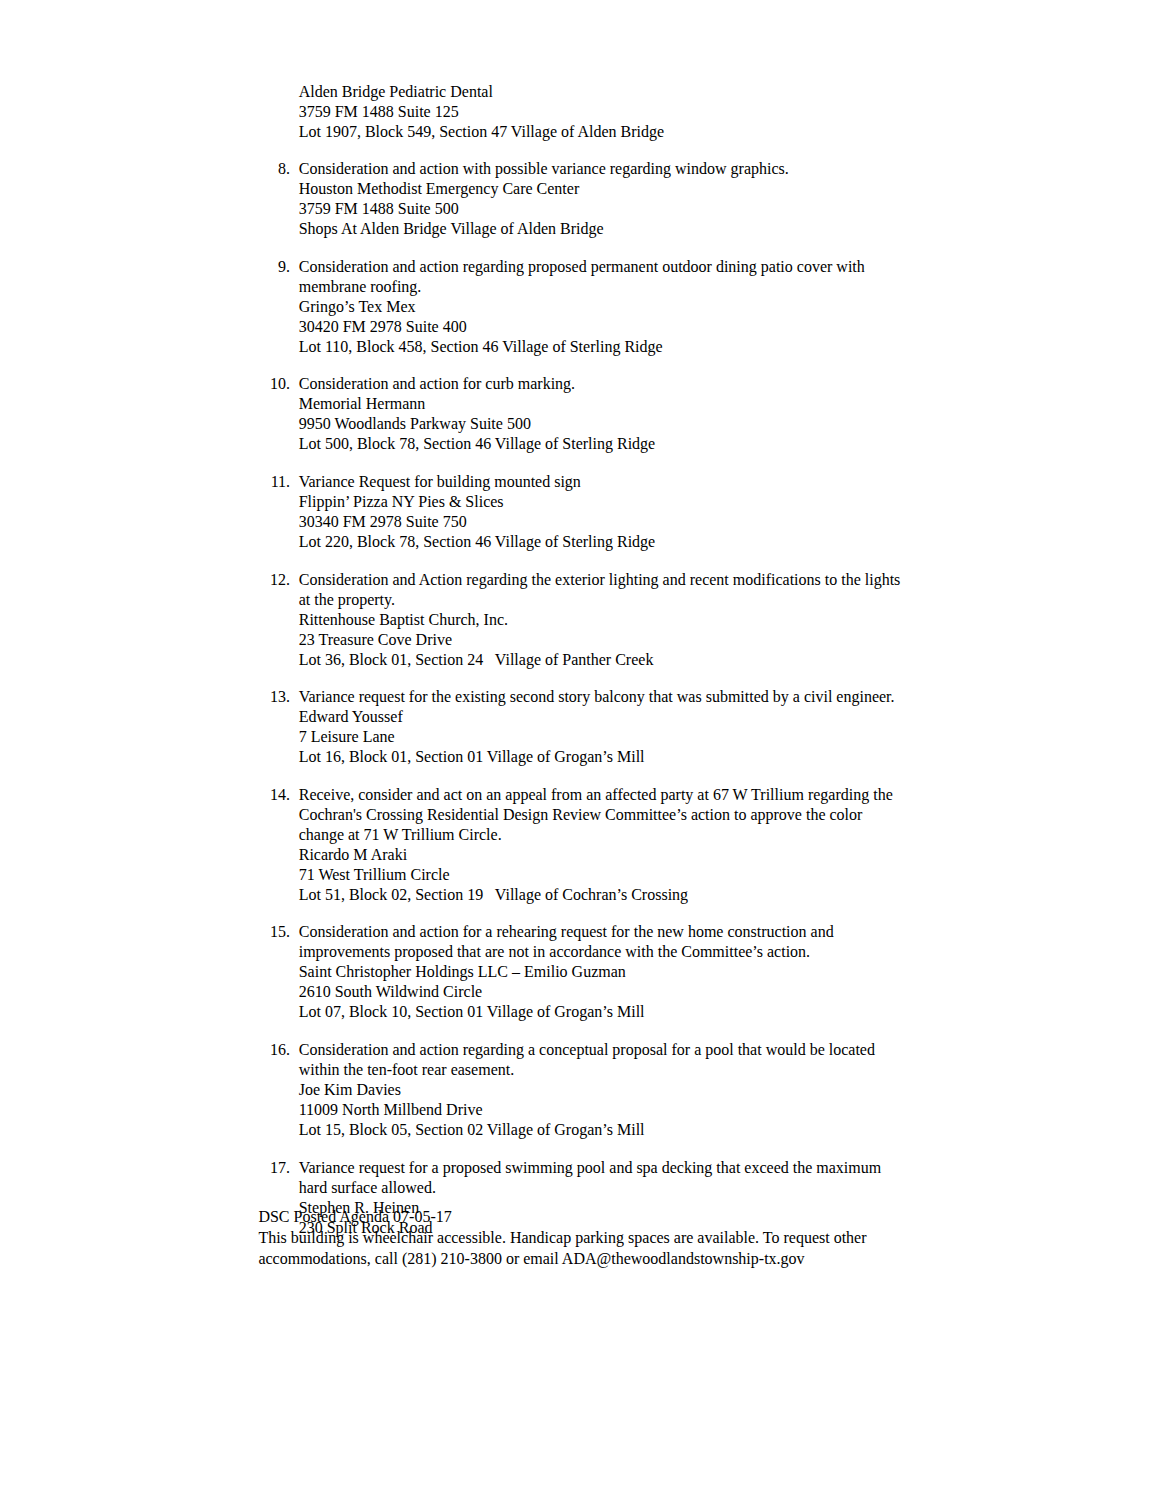Alden Bridge Pediatric Dental
3759 FM 1488 Suite 125
Lot 1907, Block 549, Section 47 Village of Alden Bridge
Consideration and action with possible variance regarding window graphics.
Houston Methodist Emergency Care Center
3759 FM 1488 Suite 500
Shops At Alden Bridge Village of Alden Bridge
Consideration and action regarding proposed permanent outdoor dining patio cover with membrane roofing.
Gringo’s Tex Mex
30420 FM 2978 Suite 400
Lot 110, Block 458, Section 46 Village of Sterling Ridge
Consideration and action for curb marking.
Memorial Hermann
9950 Woodlands Parkway Suite 500
Lot 500, Block 78, Section 46 Village of Sterling Ridge
Variance Request for building mounted sign
Flippin’ Pizza NY Pies & Slices
30340 FM 2978 Suite 750
Lot 220, Block 78, Section 46 Village of Sterling Ridge
Consideration and Action regarding the exterior lighting and recent modifications to the lights at the property.
Rittenhouse Baptist Church, Inc.
23 Treasure Cove Drive
Lot 36, Block 01, Section 24 Village of Panther Creek
Variance request for the existing second story balcony that was submitted by a civil engineer.
Edward Youssef
7 Leisure Lane
Lot 16, Block 01, Section 01 Village of Grogan’s Mill
Receive, consider and act on an appeal from an affected party at 67 W Trillium regarding the Cochran's Crossing Residential Design Review Committee’s action to approve the color change at 71 W Trillium Circle.
Ricardo M Araki
71 West Trillium Circle
Lot 51, Block 02, Section 19 Village of Cochran’s Crossing
Consideration and action for a rehearing request for the new home construction and improvements proposed that are not in accordance with the Committee’s action.
Saint Christopher Holdings LLC – Emilio Guzman
2610 South Wildwind Circle
Lot 07, Block 10, Section 01 Village of Grogan’s Mill
Consideration and action regarding a conceptual proposal for a pool that would be located within the ten-foot rear easement.
Joe Kim Davies
11009 North Millbend Drive
Lot 15, Block 05, Section 02 Village of Grogan’s Mill
Variance request for a proposed swimming pool and spa decking that exceed the maximum hard surface allowed.
Stephen R. Heinen
230 Split Rock Road
DSC Posted Agenda 07-05-17
This building is wheelchair accessible. Handicap parking spaces are available. To request other accommodations, call (281) 210-3800 or email ADA@thewoodlandstownship-tx.gov